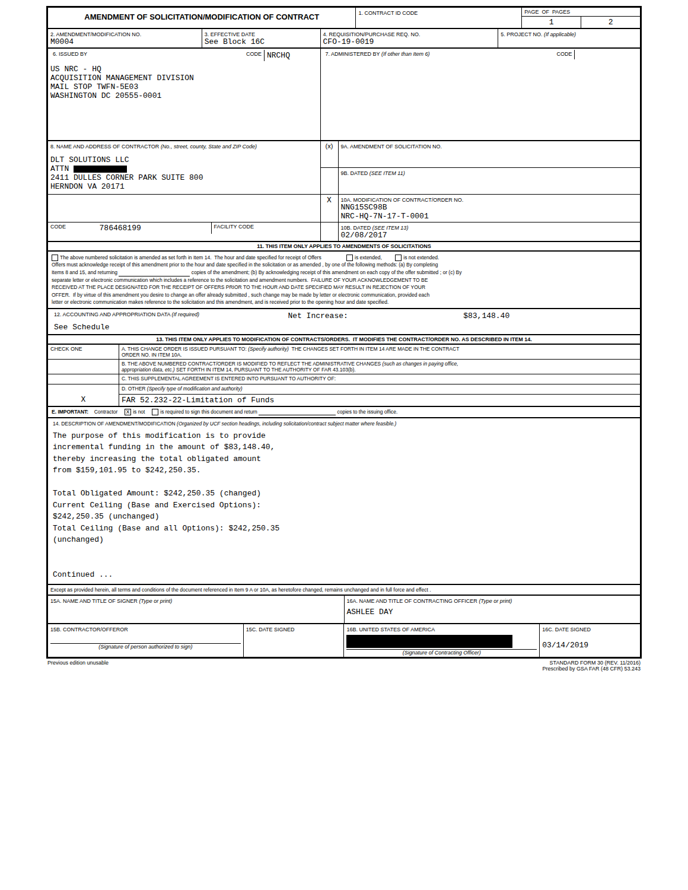| AMENDMENT OF SOLICITATION/MODIFICATION OF CONTRACT | 1. CONTRACT ID CODE | / PAGE OF PAGES / / 1 / 2 / |
| 2. AMENDMENT/MODIFICATION NO. M0004 | 3. EFFECTIVE DATE See Block 16C | 4. REQUISITION/PURCHASE REQ. NO. CFO-19-0019 | 5. PROJECT NO. (If applicable) |
| / 6. ISSUED BY / CODE / NRCHQ / US NRC - HQ ACQUISITION MANAGEMENT DIVISION MAIL STOP TWFN-5E03 WASHINGTON DC 20555-0001 | / 7. ADMINISTERED BY (If other than Item 6) / CODE / / |
| 8. NAME AND ADDRESS OF CONTRACTOR (No., street, county, State and ZIP Code) DLT SOLUTIONS LLC ATTN 2411 DULLES CORNER PARK SUITE 800 HERNDON VA 20171 | (x) | 9A. AMENDMENT OF SOLICITATION NO. |
| | 9B. DATED (SEE ITEM 11) |
| | X | 10A. MODIFICATION OF CONTRACT/ORDER NO. NNG15SC98B NRC-HQ-7N-17-T-0001 |
| / CODE / 786468199 / FACILITY CODE / | | 10B. DATED (SEE ITEM 13) 02/08/2017 |
| 11. THIS ITEM ONLY APPLIES TO AMENDMENTS OF SOLICITATIONS |
| The above numbered solicitation is amended as set forth in Item 14. The hour and date specified for receipt of Offers is extended, is not extended. Offers must acknowledge receipt of this amendment prior to the hour and date specified in the solicitation or as amended , by one of the following methods: (a) By completing Items 8 and 15, and returning copies of the amendment; (b) By acknowledging receipt of this amendment on each copy of the offer submitted ; or (c) By separate letter or electronic communication which includes a reference to the solicitation and amendment numbers. FAILURE OF YOUR ACKNOWLEDGEMENT TO BE RECEIVED AT THE PLACE DESIGNATED FOR THE RECEIPT OF OFFERS PRIOR TO THE HOUR AND DATE SPECIFIED MAY RESULT IN REJECTION OF YOUR OFFER. If by virtue of this amendment you desire to change an offer already submitted , such change may be made by letter or electronic communication, provided each letter or electronic communication makes reference to the solicitation and this amendment, and is received prior to the opening hour and date specified. |
| / 12. ACCOUNTING AND APPROPRIATION DATA (If required) / Net Increase: / $83,148.40 / / See Schedule / / / |
| 13. THIS ITEM ONLY APPLIES TO MODIFICATION OF CONTRACTS/ORDERS. IT MODIFIES THE CONTRACT/ORDER NO. AS DESCRIBED IN ITEM 14. |
| CHECK ONE | A. THIS CHANGE ORDER IS ISSUED PURSUANT TO: (Specify authority) THE CHANGES SET FORTH IN ITEM 14 ARE MADE IN THE CONTRACT ORDER NO. IN ITEM 10A. |
| | B. THE ABOVE NUMBERED CONTRACT/ORDER IS MODIFIED TO REFLECT THE ADMINISTRATIVE CHANGES (such as changes in paying office, appropriation data, etc.) SET FORTH IN ITEM 14, PURSUANT TO THE AUTHORITY OF FAR 43.103(b). |
| | C. THIS SUPPLEMENTAL AGREEMENT IS ENTERED INTO PURSUANT TO AUTHORITY OF: |
| | D. OTHER (Specify type of modification and authority) |
| X | FAR 52.232-22-Limitation of Funds |
| E. IMPORTANT: Contractor X is not is required to sign this document and return copies to the issuing office. |
| 14. DESCRIPTION OF AMENDMENT/MODIFICATION (Organized by UCF section headings, including solicitation/contract subject matter where feasible.) The purpose of this modification is to provide incremental funding in the amount of $83,148.40, thereby increasing the total obligated amount from $159,101.95 to $242,250.35. Total Obligated Amount: $242,250.35 (changed) Current Ceiling (Base and Exercised Options): $242,250.35 (unchanged) Total Ceiling (Base and all Options): $242,250.35 (unchanged) Continued ... |
| Except as provided herein, all terms and conditions of the document referenced in Item 9 A or 10A, as heretofore changed, remains unchanged and in full force and effect . |
| 15A. NAME AND TITLE OF SIGNER (Type or print) | 16A. NAME AND TITLE OF CONTRACTING OFFICER (Type or print) ASHLEE DAY |
| 15B. CONTRACTOR/OFFEROR (Signature of person authorized to sign) | 15C. DATE SIGNED | 16B. UNITED STATES OF AMERICA (Signature of Contracting Officer) | 16C. DATE SIGNED 03/14/2019 |
Previous edition unusable
STANDARD FORM 30 (REV. 11/2016)
Prescribed by GSA FAR (48 CFR) 53.243